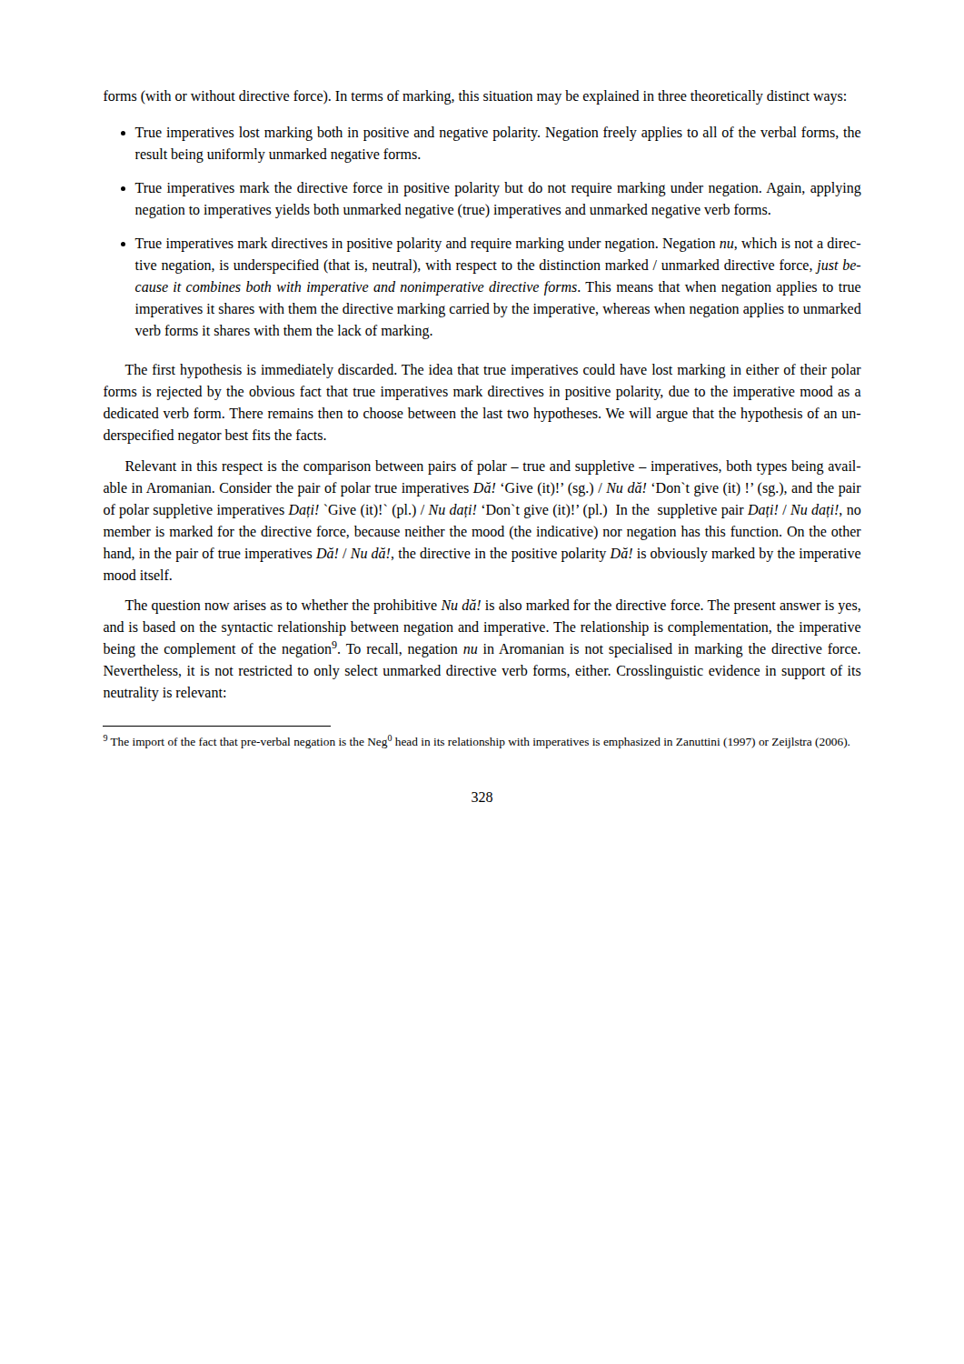forms (with or without directive force). In terms of marking, this situation may be explained in three theoretically distinct ways:
True imperatives lost marking both in positive and negative polarity. Negation freely applies to all of the verbal forms, the result being uniformly unmarked negative forms.
True imperatives mark the directive force in positive polarity but do not require marking under negation. Again, applying negation to imperatives yields both unmarked negative (true) imperatives and unmarked negative verb forms.
True imperatives mark directives in positive polarity and require marking under negation. Negation nu, which is not a directive negation, is underspecified (that is, neutral), with respect to the distinction marked / unmarked directive force, just because it combines both with imperative and nonimperative directive forms. This means that when negation applies to true imperatives it shares with them the directive marking carried by the imperative, whereas when negation applies to unmarked verb forms it shares with them the lack of marking.
The first hypothesis is immediately discarded. The idea that true imperatives could have lost marking in either of their polar forms is rejected by the obvious fact that true imperatives mark directives in positive polarity, due to the imperative mood as a dedicated verb form. There remains then to choose between the last two hypotheses. We will argue that the hypothesis of an underspecified negator best fits the facts.
Relevant in this respect is the comparison between pairs of polar – true and suppletive – imperatives, both types being available in Aromanian. Consider the pair of polar true imperatives Dă! ‘Give (it)!’ (sg.) / Nu dă! ‘Don`t give (it) !’ (sg.), and the pair of polar suppletive imperatives Dați! `Give (it)!` (pl.) / Nu dați! ‘Don`t give (it)!’ (pl.) In the suppletive pair Dați! / Nu dați!, no member is marked for the directive force, because neither the mood (the indicative) nor negation has this function. On the other hand, in the pair of true imperatives Dă! / Nu dă!, the directive in the positive polarity Dă! is obviously marked by the imperative mood itself.
The question now arises as to whether the prohibitive Nu dă! is also marked for the directive force. The present answer is yes, and is based on the syntactic relationship between negation and imperative. The relationship is complementation, the imperative being the complement of the negation9. To recall, negation nu in Aromanian is not specialised in marking the directive force. Nevertheless, it is not restricted to only select unmarked directive verb forms, either. Crosslinguistic evidence in support of its neutrality is relevant:
9 The import of the fact that pre-verbal negation is the Neg0 head in its relationship with imperatives is emphasized in Zanuttini (1997) or Zeijlstra (2006).
328